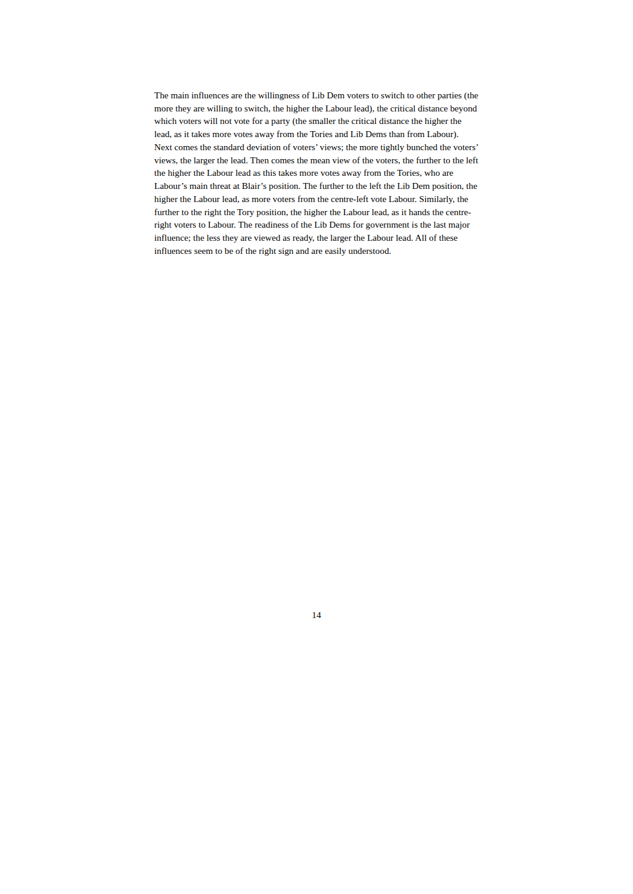The main influences are the willingness of Lib Dem voters to switch to other parties (the more they are willing to switch, the higher the Labour lead), the critical distance beyond which voters will not vote for a party (the smaller the critical distance the higher the lead, as it takes more votes away from the Tories and Lib Dems than from Labour). Next comes the standard deviation of voters’ views; the more tightly bunched the voters’ views, the larger the lead. Then comes the mean view of the voters, the further to the left the higher the Labour lead as this takes more votes away from the Tories, who are Labour’s main threat at Blair’s position. The further to the left the Lib Dem position, the higher the Labour lead, as more voters from the centre-left vote Labour. Similarly, the further to the right the Tory position, the higher the Labour lead, as it hands the centre-right voters to Labour. The readiness of the Lib Dems for government is the last major influence; the less they are viewed as ready, the larger the Labour lead. All of these influences seem to be of the right sign and are easily understood.
14